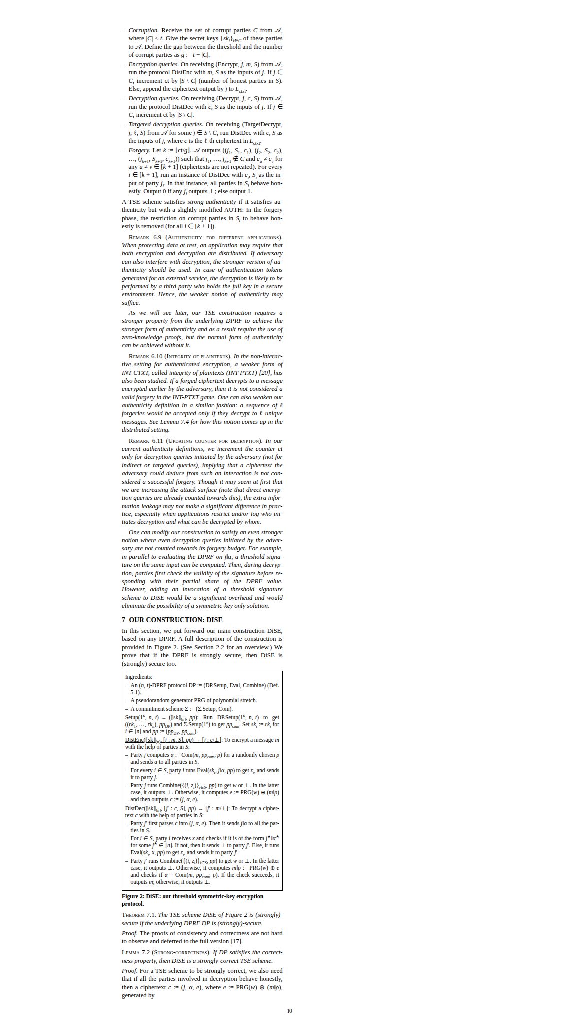Corruption. Receive the set of corrupt parties C from 𝒜, where |C| < t. Give the secret keys {ski}i∈C of these parties to 𝒜. Define the gap between the threshold and the number of corrupt parties as g := t − |C|.
Encryption queries. On receiving (Encrypt, j, m, S) from 𝒜, run the protocol DistEnc with m, S as the inputs of j. If j ∈ C, increment ct by |S \ C| (number of honest parties in S). Else, append the ciphertext output by j to Lctxt.
Decryption queries. On receiving (Decrypt, j, c, S) from 𝒜, run the protocol DistDec with c, S as the inputs of j. If j ∈ C, increment ct by |S \ C|.
Targeted decryption queries. On receiving (TargetDecrypt, j, ℓ, S) from 𝒜 for some j ∈ S \ C, run DistDec with c, S as the inputs of j, where c is the ℓ-th ciphertext in Lctxt.
Forgery. Let k := ⌊ct/g⌋. 𝒜 outputs ((j1, S1, c1), (j2, S2, c2), …, (jk+1, Sk+1, ck+1)) such that j1, …, jk+1 ∉ C and cu ≠ cv for any u ≠ v ∈ [k + 1] (ciphertexts are not repeated). For every i ∈ [k + 1], run an instance of DistDec with ci, Si as the input of party ji. In that instance, all parties in Si behave honestly. Output 0 if any ji outputs ⊥; else output 1.
A TSE scheme satisfies strong-authenticity if it satisfies authenticity but with a slightly modified AUTH: In the forgery phase, the restriction on corrupt parties in Si to behave honestly is removed (for all i ∈ [k + 1]).
Remark 6.9 (Authenticity for different applications). When protecting data at rest, an application may require that both encryption and decryption are distributed. If adversary can also interfere with decryption, the stronger version of authenticity should be used. In case of authentication tokens generated for an external service, the decryption is likely to be performed by a third party who holds the full key in a secure environment. Hence, the weaker notion of authenticity may suffice.
As we will see later, our TSE construction requires a stronger property from the underlying DPRF to achieve the stronger form of authenticity and as a result require the use of zero-knowledge proofs, but the normal form of authenticity can be achieved without it.
Remark 6.10 (Integrity of plaintexts). In the non-interactive setting for authenticated encryption, a weaker form of INT-CTXT, called integrity of plaintexts (INT-PTXT) [20], has also been studied. If a forged ciphertext decrypts to a message encrypted earlier by the adversary, then it is not considered a valid forgery in the INT-PTXT game. One can also weaken our authenticity definition in a similar fashion: a sequence of ℓ forgeries would be accepted only if they decrypt to ℓ unique messages. See Lemma 7.4 for how this notion comes up in the distributed setting.
Remark 6.11 (Updating counter for decryption). In our current authenticity definitions, we increment the counter ct only for decryption queries initiated by the adversary (not for indirect or targeted queries), implying that a ciphertext the adversary could deduce from such an interaction is not considered a successful forgery. Though it may seem at first that we are increasing the attack surface (note that direct encryption queries are already counted towards this), the extra information leakage may not make a significant difference in practice, especially when applications restrict and/or log who initiates decryption and what can be decrypted by whom.
One can modify our construction to satisfy an even stronger notion where even decryption queries initiated by the adversary are not counted towards its forgery budget. For example, in parallel to evaluating the DPRF on j‖α, a threshold signature on the same input can be computed. Then, during decryption, parties first check the validity of the signature before responding with their partial share of the DPRF value. However, adding an invocation of a threshold signature scheme to DiSE would be a significant overhead and would eliminate the possibility of a symmetric-key only solution.
7 OUR CONSTRUCTION: DiSE
In this section, we put forward our main construction DiSE, based on any DPRF. A full description of the construction is provided in Figure 2. (See Section 2.2 for an overview.) We prove that if the DPRF is strongly secure, then DiSE is (strongly) secure too.
Ingredients:
An (n, t)-DPRF protocol DP := (DP.Setup, Eval, Combine) (Def. 5.1).
A pseudorandom generator PRG of polynomial stretch.
A commitment scheme Σ := (Σ.Setup, Com).
Setup(1κ, n, t) → (⟦sk⟧[n], pp): Run DP.Setup(1κ, n, t) to get ((rk1, …, rkn), ppDP) and Σ.Setup(1κ) to get ppcom. Set ski := rki for i ∈ [n] and pp := (ppDP, ppcom).
DistEnc(⟦sk⟧[n], [j : m, S], pp) → [j : c/⊥]: To encrypt a message m with the help of parties in S:
Party j computes α := Com(m, ppcom; ρ) for a randomly chosen ρ and sends α to all parties in S.
For every i ∈ S, party i runs Eval(ski, j‖α, pp) to get zi, and sends it to party j.
Party j runs Combine({(i, zi)}i∈S, pp) to get w or ⊥. In the latter case, it outputs ⊥. Otherwise, it computes e := PRG(w) ⊕ (m‖ρ) and then outputs c := (j, α, e).
DistDec(⟦sk⟧[n], [j′ : c, S], pp) → [j′ : m/⊥]: To decrypt a ciphertext c with the help of parties in S:
Party j′ first parses c into (j, α, e). Then it sends j‖α to all the parties in S.
For i ∈ S, party i receives x and checks if it is of the form j★‖α★ for some j★ ∈ [n]. If not, then it sends ⊥ to party j′. Else, it runs Eval(ski, x, pp) to get zi, and sends it to party j′.
Party j′ runs Combine({(i, zi)}i∈S, pp) to get w or ⊥. In the latter case, it outputs ⊥. Otherwise, it computes m‖ρ := PRG(w) ⊕ e and checks if α = Com(m, ppcom; ρ). If the check succeeds, it outputs m; otherwise, it outputs ⊥.
Figure 2: DiSE: our threshold symmetric-key encryption protocol.
Theorem 7.1. The TSE scheme DiSE of Figure 2 is (strongly)-secure if the underlying DPRF DP is (strongly)-secure.
Proof. The proofs of consistency and correctness are not hard to observe and deferred to the full version [17].
Lemma 7.2 (Strong-correctness). If DP satisfies the correctness property, then DiSE is a strongly-correct TSE scheme.
Proof. For a TSE scheme to be strongly-correct, we also need that if all the parties involved in decryption behave honestly, then a ciphertext c := (j, α, e), where e := PRG(w) ⊕ (m‖ρ), generated by
10